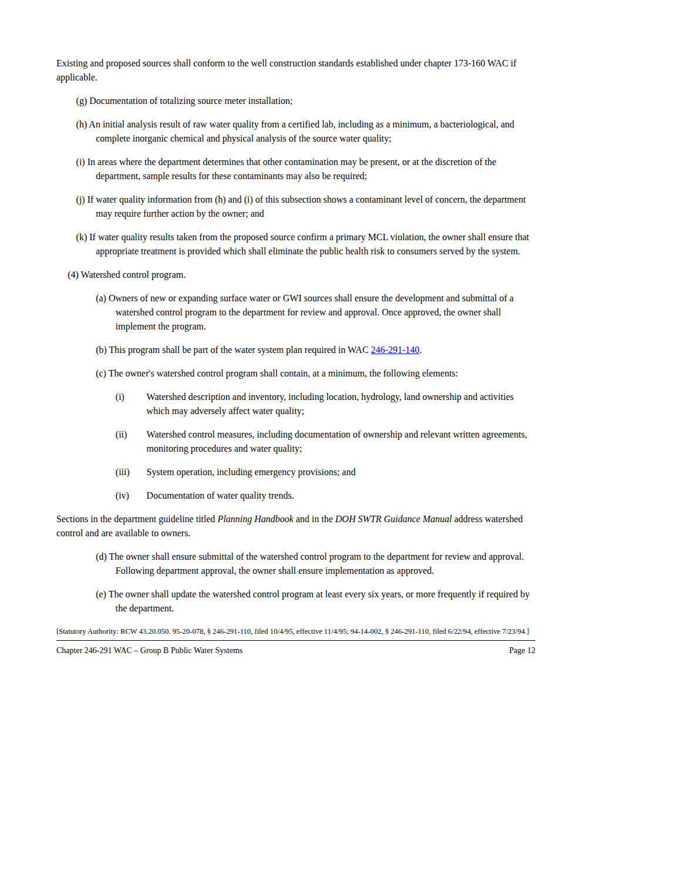Existing and proposed sources shall conform to the well construction standards established under chapter 173-160 WAC if applicable.
(g) Documentation of totalizing source meter installation;
(h) An initial analysis result of raw water quality from a certified lab, including as a minimum, a bacteriological, and complete inorganic chemical and physical analysis of the source water quality;
(i) In areas where the department determines that other contamination may be present, or at the discretion of the department, sample results for these contaminants may also be required;
(j) If water quality information from (h) and (i) of this subsection shows a contaminant level of concern, the department may require further action by the owner; and
(k) If water quality results taken from the proposed source confirm a primary MCL violation, the owner shall ensure that appropriate treatment is provided which shall eliminate the public health risk to consumers served by the system.
(4) Watershed control program.
(a) Owners of new or expanding surface water or GWI sources shall ensure the development and submittal of a watershed control program to the department for review and approval. Once approved, the owner shall implement the program.
(b) This program shall be part of the water system plan required in WAC 246-291-140.
(c) The owner's watershed control program shall contain, at a minimum, the following elements:
(i)
Watershed description and inventory, including location, hydrology, land ownership and activities which may adversely affect water quality;
(ii)
Watershed control measures, including documentation of ownership and relevant written agreements, monitoring procedures and water quality;
(iii)
System operation, including emergency provisions; and
(iv)
Documentation of water quality trends.
Sections in the department guideline titled Planning Handbook and in the DOH SWTR Guidance Manual address watershed control and are available to owners.
(d) The owner shall ensure submittal of the watershed control program to the department for review and approval. Following department approval, the owner shall ensure implementation as approved.
(e) The owner shall update the watershed control program at least every six years, or more frequently if required by the department.
[Statutory Authority: RCW 43.20.050. 95-20-078, § 246-291-110, filed 10/4/95, effective 11/4/95; 94-14-002, § 246-291-110, filed 6/22/94, effective 7/23/94.]
Chapter 246-291 WAC – Group B Public Water Systems Page 12